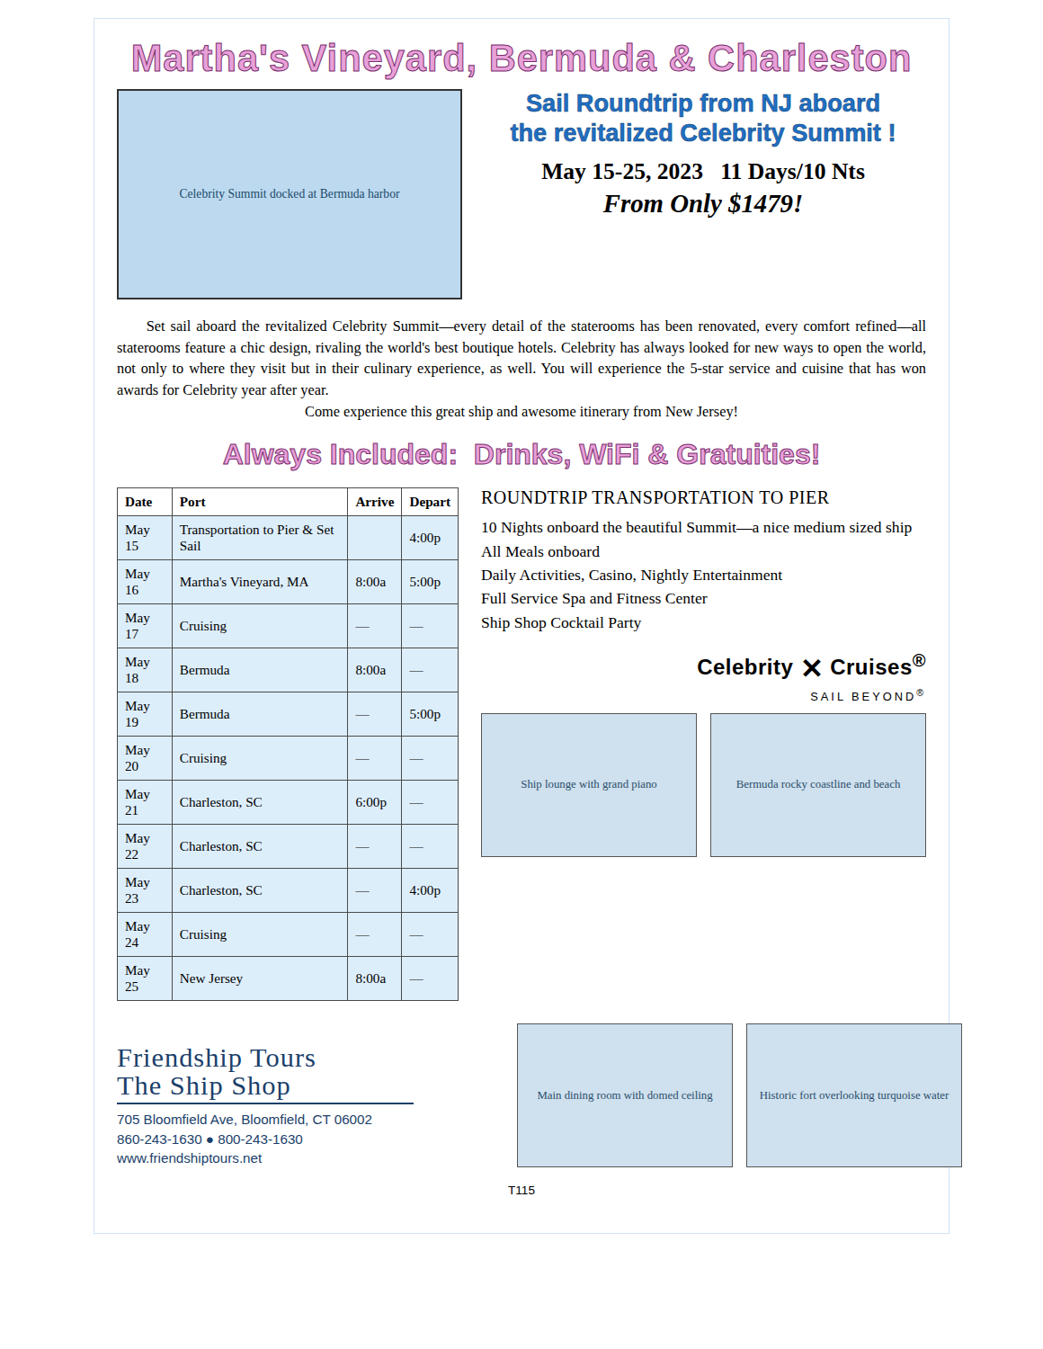Martha's Vineyard, Bermuda & Charleston
Celebrity Summit docked at Bermuda harbor
Sail Roundtrip from NJ aboard
the revitalized Celebrity Summit !
May 15-25, 2023 11 Days/10 Nts
From Only $1479!
Set sail aboard the revitalized Celebrity Summit—every detail of the staterooms has been renovated, every comfort refined—all staterooms feature a chic design, rivaling the world's best boutique hotels. Celebrity has always looked for new ways to open the world, not only to where they visit but in their culinary experience, as well. You will experience the 5-star service and cuisine that has won awards for Celebrity year after year. Come experience this great ship and awesome itinerary from New Jersey!
Always Included: Drinks, WiFi & Gratuities!
| Date | Port | Arrive | Depart |
| --- | --- | --- | --- |
| May 15 | Transportation to Pier & Set Sail | | 4:00p |
| May 16 | Martha's Vineyard, MA | 8:00a | 5:00p |
| May 17 | Cruising | — | — |
| May 18 | Bermuda | 8:00a | — |
| May 19 | Bermuda | — | 5:00p |
| May 20 | Cruising | — | — |
| May 21 | Charleston, SC | 6:00p | — |
| May 22 | Charleston, SC | — | — |
| May 23 | Charleston, SC | — | 4:00p |
| May 24 | Cruising | — | — |
| May 25 | New Jersey | 8:00a | — |
ROUNDTRIP TRANSPORTATION TO PIER
10 Nights onboard the beautiful Summit—a nice medium sized ship
All Meals onboard
Daily Activities, Casino, Nightly Entertainment
Full Service Spa and Fitness Center
Ship Shop Cocktail Party
Celebrity ✕ Cruises®
SAIL BEYOND®
Ship lounge with grand piano
Bermuda rocky coastline and beach
Friendship Tours The Ship Shop
705 Bloomfield Ave, Bloomfield, CT 06002
860-243-1630 ● 800-243-1630
www.friendshiptours.net
Main dining room with domed ceiling
Historic fort overlooking turquoise water
T115